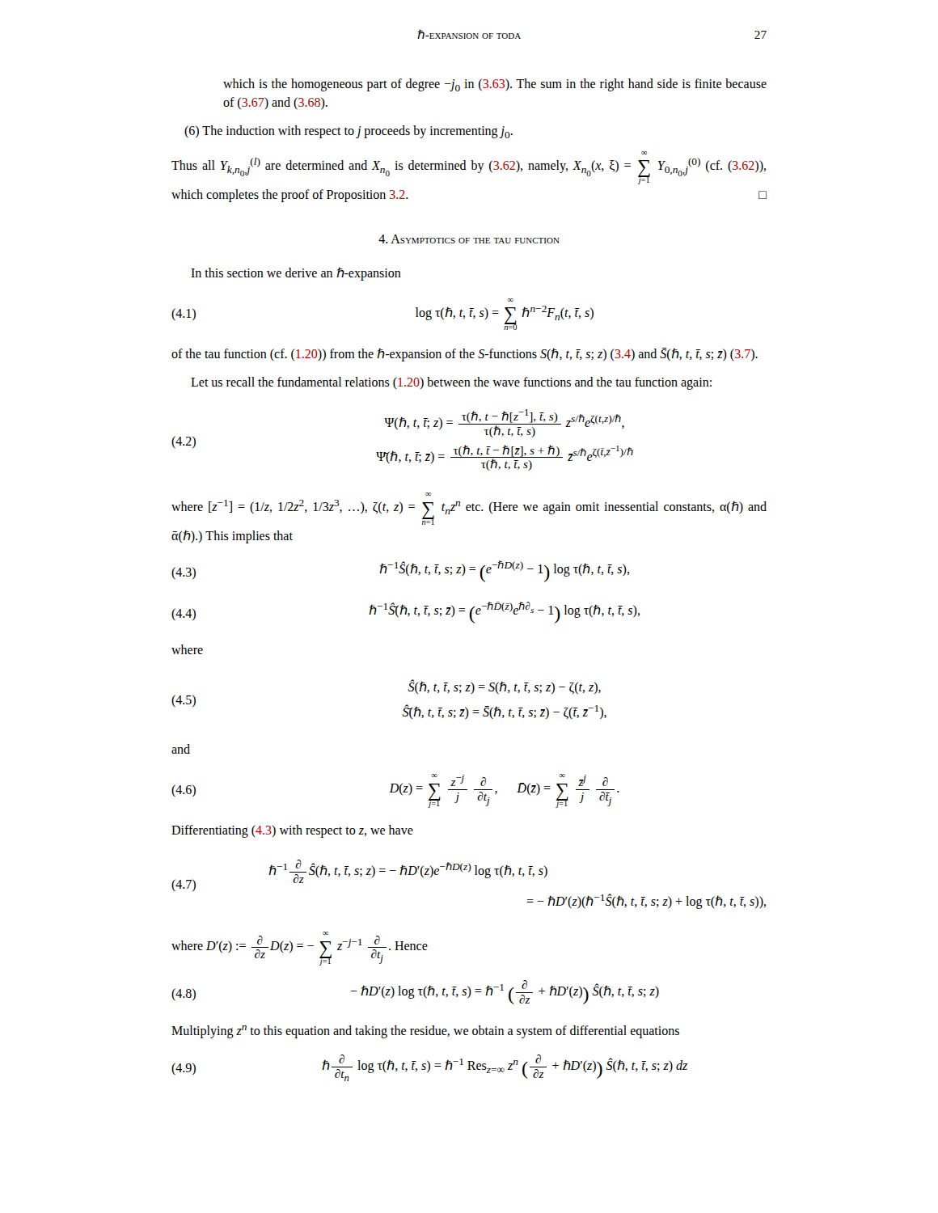ℏ-expansion of toda 27
which is the homogeneous part of degree −j0 in (3.63). The sum in the right hand side is finite because of (3.67) and (3.68).
(6) The induction with respect to j proceeds by incrementing j0.
Thus all Yk,n0,j(l) are determined and Xn0 is determined by (3.62), namely, Xn0(x, ξ) = ∞∑j=1 Y0,n0,j(0) (cf. (3.62)), which completes the proof of Proposition 3.2. □
4. Asymptotics of the tau function
In this section we derive an ℏ-expansion
(4.1) log τ(ℏ, t, t̄, s) = ∞∑n=0 ℏn−2Fn(t, t̄, s)
of the tau function (cf. (1.20)) from the ℏ-expansion of the S-functions S(ℏ, t, t̄, s; z) (3.4) and S̄(ℏ, t, t̄, s; z̄) (3.7).
Let us recall the fundamental relations (1.20) between the wave functions and the tau function again:
(4.2)
Ψ(ℏ, t, t̄; z) = τ(ℏ, t − ℏ[z−1], t̄, s) τ(ℏ, t, t̄, s) zs/ℏeζ(t,z)/ℏ,
Ψ̄(ℏ, t, t̄; z̄) = τ(ℏ, t, t̄ − ℏ[z̄], s + ℏ) τ(ℏ, t, t̄, s) z̄s/ℏeζ(t̄,z̄−1)/ℏ
where [z−1] = (1/z, 1/2z2, 1/3z3, …), ζ(t, z) = ∞∑n=1 tnzn etc. (Here we again omit inessential constants, α(ℏ) and ᾱ(ℏ).) This implies that
(4.3) ℏ−1Ŝ(ℏ, t, t̄, s; z) = (e−ℏD(z) − 1) log τ(ℏ, t, t̄, s),
(4.4) ℏ−1Ŝ̄(ℏ, t, t̄, s; z̄) = (e−ℏD̄(z̄)eℏ∂s − 1) log τ(ℏ, t, t̄, s),
where
(4.5)
Ŝ(ℏ, t, t̄, s; z) = S(ℏ, t, t̄, s; z) − ζ(t, z),
Ŝ̄(ℏ, t, t̄, s; z̄) = S̄(ℏ, t, t̄, s; z̄) − ζ(t̄, z̄−1),
and
(4.6) D(z) = ∞∑j=1 z−j j ∂∂tj, D̄(z̄) = ∞∑j=1 z̄j j ∂∂t̄j.
Differentiating (4.3) with respect to z, we have
(4.7)
ℏ−1∂∂z Ŝ(ℏ, t, t̄, s; z) = − ℏD′(z)e−ℏD(z) log τ(ℏ, t, t̄, s)
= − ℏD′(z)(ℏ−1Ŝ(ℏ, t, t̄, s; z) + log τ(ℏ, t, t̄, s)),
where D′(z) := ∂∂z D(z) = − ∞∑j=1 z−j−1 ∂∂tj. Hence
(4.8) − ℏD′(z) log τ(ℏ, t, t̄, s) = ℏ−1 (∂∂z + ℏD′(z)) Ŝ(ℏ, t, t̄, s; z)
Multiplying zn to this equation and taking the residue, we obtain a system of differential equations
(4.9) ℏ∂∂tn log τ(ℏ, t, t̄, s) = ℏ−1 Resz=∞ zn (∂∂z + ℏD′(z)) Ŝ(ℏ, t, t̄, s; z) dz